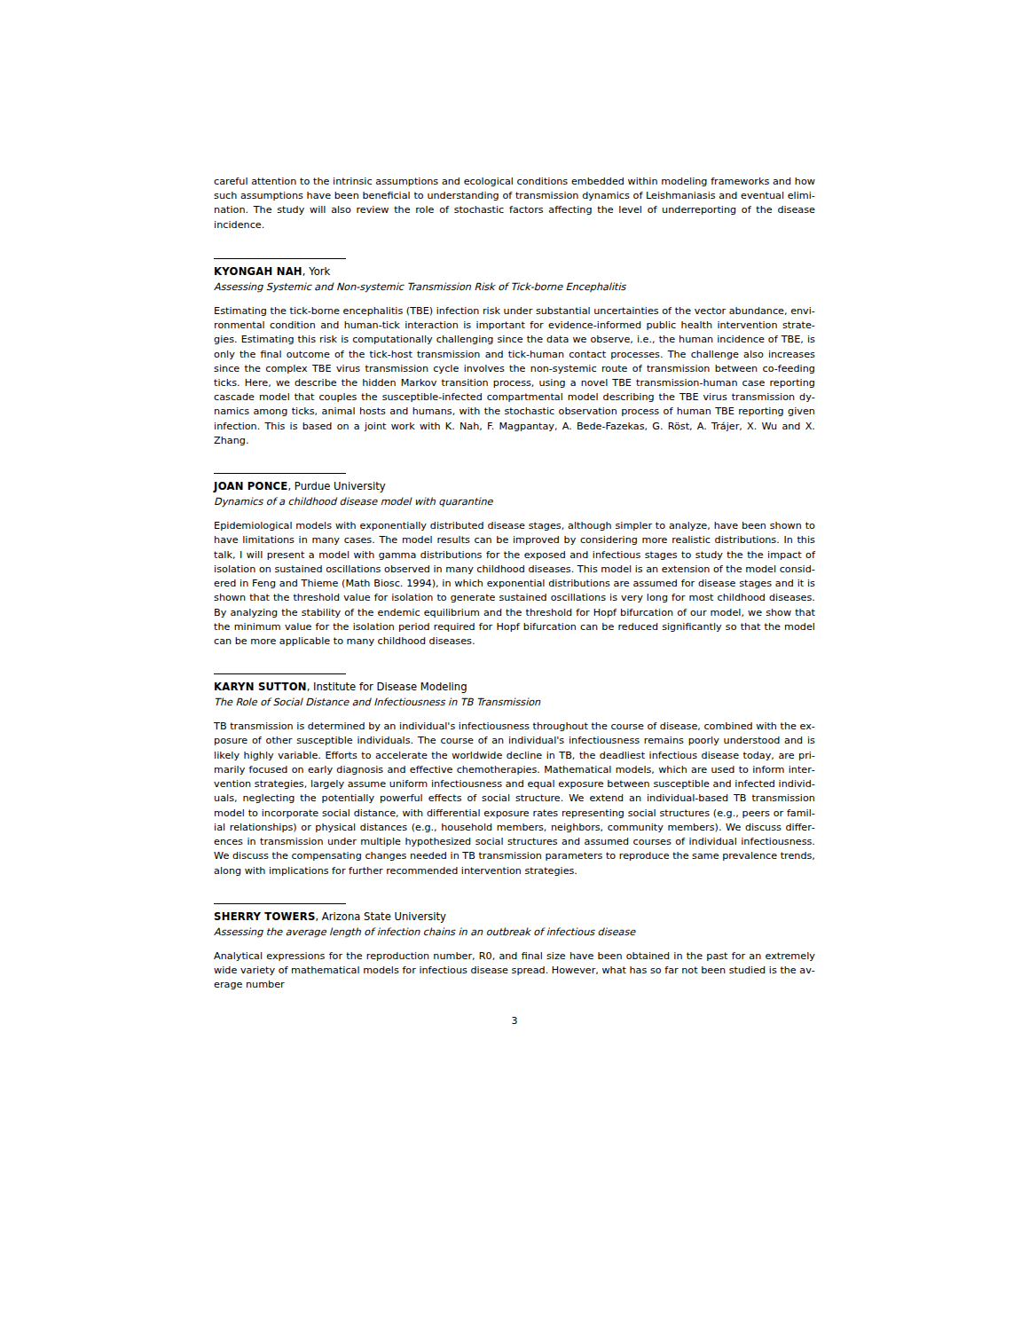careful attention to the intrinsic assumptions and ecological conditions embedded within modeling frameworks and how such assumptions have been beneficial to understanding of transmission dynamics of Leishmaniasis and eventual elimination. The study will also review the role of stochastic factors affecting the level of underreporting of the disease incidence.
KYONGAH NAH, York
Assessing Systemic and Non-systemic Transmission Risk of Tick-borne Encephalitis
Estimating the tick-borne encephalitis (TBE) infection risk under substantial uncertainties of the vector abundance, environmental condition and human-tick interaction is important for evidence-informed public health intervention strategies. Estimating this risk is computationally challenging since the data we observe, i.e., the human incidence of TBE, is only the final outcome of the tick-host transmission and tick-human contact processes. The challenge also increases since the complex TBE virus transmission cycle involves the non-systemic route of transmission between co-feeding ticks. Here, we describe the hidden Markov transition process, using a novel TBE transmission-human case reporting cascade model that couples the susceptible-infected compartmental model describing the TBE virus transmission dynamics among ticks, animal hosts and humans, with the stochastic observation process of human TBE reporting given infection. This is based on a joint work with K. Nah, F. Magpantay, A. Bede-Fazekas, G. Röst, A. Trájer, X. Wu and X. Zhang.
JOAN PONCE, Purdue University
Dynamics of a childhood disease model with quarantine
Epidemiological models with exponentially distributed disease stages, although simpler to analyze, have been shown to have limitations in many cases. The model results can be improved by considering more realistic distributions. In this talk, I will present a model with gamma distributions for the exposed and infectious stages to study the the impact of isolation on sustained oscillations observed in many childhood diseases. This model is an extension of the model considered in Feng and Thieme (Math Biosc. 1994), in which exponential distributions are assumed for disease stages and it is shown that the threshold value for isolation to generate sustained oscillations is very long for most childhood diseases. By analyzing the stability of the endemic equilibrium and the threshold for Hopf bifurcation of our model, we show that the minimum value for the isolation period required for Hopf bifurcation can be reduced significantly so that the model can be more applicable to many childhood diseases.
KARYN SUTTON, Institute for Disease Modeling
The Role of Social Distance and Infectiousness in TB Transmission
TB transmission is determined by an individual's infectiousness throughout the course of disease, combined with the exposure of other susceptible individuals. The course of an individual's infectiousness remains poorly understood and is likely highly variable. Efforts to accelerate the worldwide decline in TB, the deadliest infectious disease today, are primarily focused on early diagnosis and effective chemotherapies. Mathematical models, which are used to inform intervention strategies, largely assume uniform infectiousness and equal exposure between susceptible and infected individuals, neglecting the potentially powerful effects of social structure. We extend an individual-based TB transmission model to incorporate social distance, with differential exposure rates representing social structures (e.g., peers or familial relationships) or physical distances (e.g., household members, neighbors, community members). We discuss differences in transmission under multiple hypothesized social structures and assumed courses of individual infectiousness. We discuss the compensating changes needed in TB transmission parameters to reproduce the same prevalence trends, along with implications for further recommended intervention strategies.
SHERRY TOWERS, Arizona State University
Assessing the average length of infection chains in an outbreak of infectious disease
Analytical expressions for the reproduction number, R0, and final size have been obtained in the past for an extremely wide variety of mathematical models for infectious disease spread. However, what has so far not been studied is the average number
3